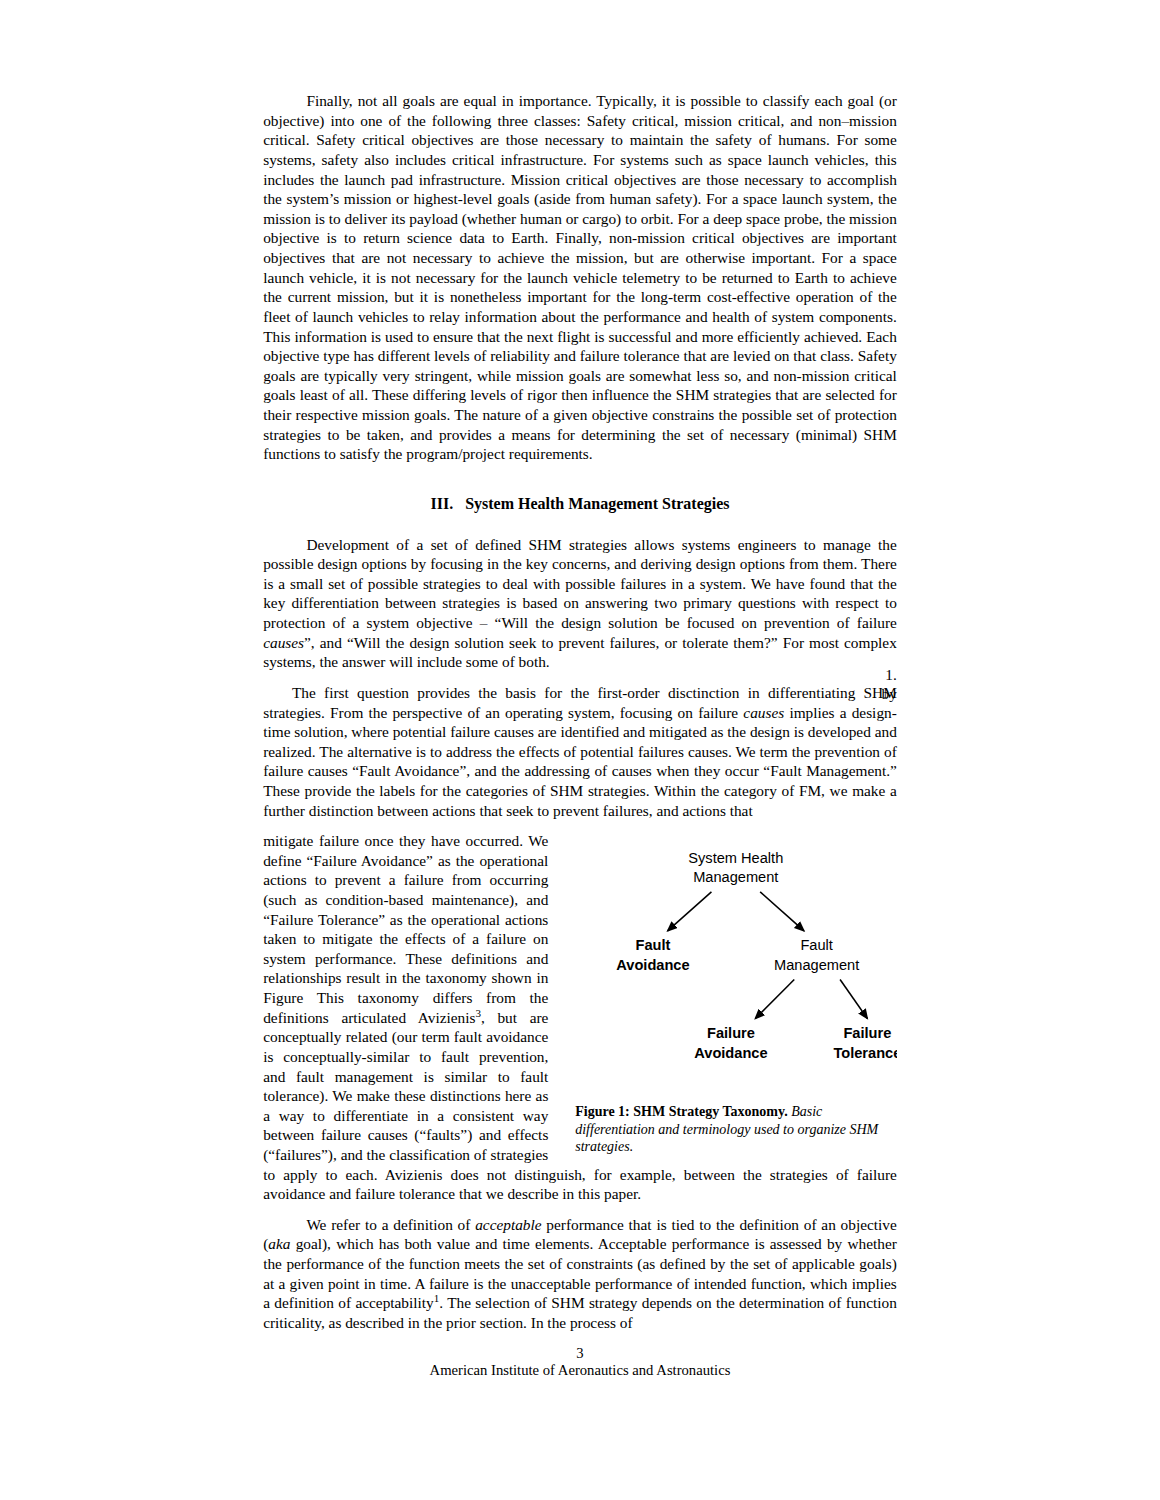Finally, not all goals are equal in importance. Typically, it is possible to classify each goal (or objective) into one of the following three classes: Safety critical, mission critical, and non–mission critical. Safety critical objectives are those necessary to maintain the safety of humans. For some systems, safety also includes critical infrastructure. For systems such as space launch vehicles, this includes the launch pad infrastructure. Mission critical objectives are those necessary to accomplish the system’s mission or highest-level goals (aside from human safety). For a space launch system, the mission is to deliver its payload (whether human or cargo) to orbit. For a deep space probe, the mission objective is to return science data to Earth. Finally, non-mission critical objectives are important objectives that are not necessary to achieve the mission, but are otherwise important. For a space launch vehicle, it is not necessary for the launch vehicle telemetry to be returned to Earth to achieve the current mission, but it is nonetheless important for the long-term cost-effective operation of the fleet of launch vehicles to relay information about the performance and health of system components. This information is used to ensure that the next flight is successful and more efficiently achieved. Each objective type has different levels of reliability and failure tolerance that are levied on that class. Safety goals are typically very stringent, while mission goals are somewhat less so, and non-mission critical goals least of all. These differing levels of rigor then influence the SHM strategies that are selected for their respective mission goals. The nature of a given objective constrains the possible set of protection strategies to be taken, and provides a means for determining the set of necessary (minimal) SHM functions to satisfy the program/project requirements.
III. System Health Management Strategies
Development of a set of defined SHM strategies allows systems engineers to manage the possible design options by focusing in the key concerns, and deriving design options from them. There is a small set of possible strategies to deal with possible failures in a system. We have found that the key differentiation between strategies is based on answering two primary questions with respect to protection of a system objective – “Will the design solution be focused on prevention of failure causes”, and “Will the design solution seek to prevent failures, or tolerate them?” For most complex systems, the answer will include some of both.
The first question provides the basis for the first-order disctinction in differentiating SHM strategies. From the perspective of an operating system, focusing on failure causes implies a design-time solution, where potential failure causes are identified and mitigated as the design is developed and realized. The alternative is to address the effects of potential failures causes. We term the prevention of failure causes “Fault Avoidance”, and the addressing of causes when they occur “Fault Management.” These provide the labels for the categories of SHM strategies. Within the category of FM, we make a further distinction between actions that seek to prevent failures, and actions that
System Health Management Fault Avoidance Fault Management Failure Avoidance Failure Tolerance
Figure 1: SHM Strategy Taxonomy. Basic differentiation and terminology used to organize SHM strategies.
mitigate failure once they have occurred. We define “Failure Avoidance” as the operational actions to prevent a failure from occurring (such as condition-based maintenance), and “Failure Tolerance” as the operational actions taken to mitigate the effects of a failure on system performance. These definitions and relationships result in the taxonomy shown in Figure This taxonomy differs from the definitions articulated Avizienis3, but are conceptually related (our term fault avoidance is conceptually-similar to fault prevention, and fault management is similar to fault tolerance). We make these distinctions here as a way to differentiate in a consistent way between failure causes (“faults”) and effects (“failures”), and the classification of strategies to apply to each. Avizienis does not distinguish, for example, between the strategies of failure avoidance and failure tolerance that we describe in this paper.
1.
by
We refer to a definition of acceptable performance that is tied to the definition of an objective (aka goal), which has both value and time elements. Acceptable performance is assessed by whether the performance of the function meets the set of constraints (as defined by the set of applicable goals) at a given point in time. A failure is the unacceptable performance of intended function, which implies a definition of acceptability1. The selection of SHM strategy depends on the determination of function criticality, as described in the prior section. In the process of
3
American Institute of Aeronautics and Astronautics